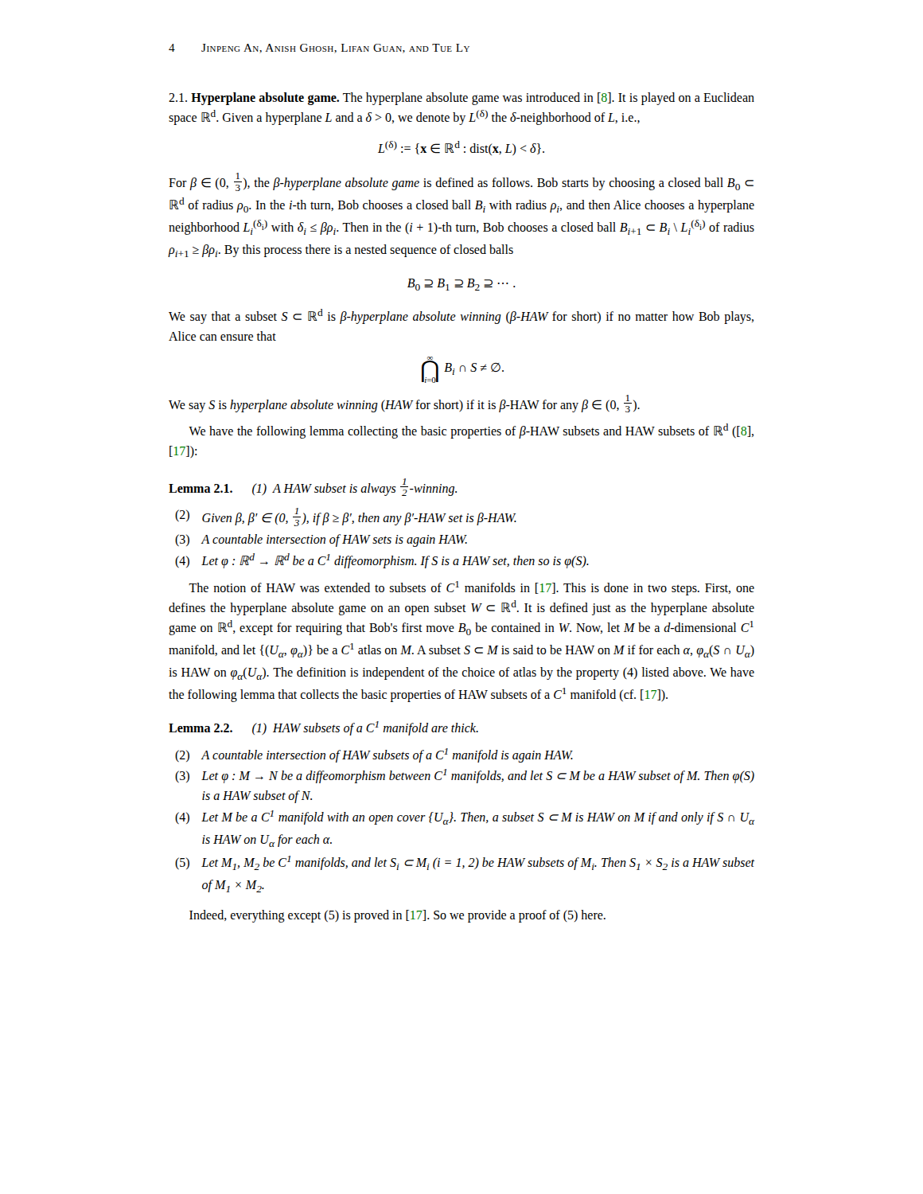4 Jinpeng An, Anish Ghosh, Lifan Guan, and Tue Ly
2.1. Hyperplane absolute game.
The hyperplane absolute game was introduced in [8]. It is played on a Euclidean space ℝd. Given a hyperplane L and a δ > 0, we denote by L(δ) the δ-neighborhood of L, i.e.,
L(δ) := {x ∈ ℝd : dist(x, L) < δ}.
For β ∈ (0, 13), the β-hyperplane absolute game is defined as follows. Bob starts by choosing a closed ball B0 ⊂ ℝd of radius ρ0. In the i-th turn, Bob chooses a closed ball Bi with radius ρi, and then Alice chooses a hyperplane neighborhood Li(δi) with δi ≤ βρi. Then in the (i + 1)-th turn, Bob chooses a closed ball Bi+1 ⊂ Bi \ Li(δi) of radius ρi+1 ≥ βρi. By this process there is a nested sequence of closed balls
B0 ⊇ B1 ⊇ B2 ⊇ ⋯ .
We say that a subset S ⊂ ℝd is β-hyperplane absolute winning (β-HAW for short) if no matter how Bob plays, Alice can ensure that
⋂∞i=0 Bi ∩ S ≠ ∅.
We say S is hyperplane absolute winning (HAW for short) if it is β-HAW for any β ∈ (0, 13).
We have the following lemma collecting the basic properties of β-HAW subsets and HAW subsets of ℝd ([8], [17]):
Lemma 2.1. (1) A HAW subset is always 12-winning.
(2) Given β, β′ ∈ (0, 13), if β ≥ β′, then any β′-HAW set is β-HAW.
(3) A countable intersection of HAW sets is again HAW.
(4) Let φ : ℝd → ℝd be a C1 diffeomorphism. If S is a HAW set, then so is φ(S).
The notion of HAW was extended to subsets of C1 manifolds in [17]. This is done in two steps. First, one defines the hyperplane absolute game on an open subset W ⊂ ℝd. It is defined just as the hyperplane absolute game on ℝd, except for requiring that Bob's first move B0 be contained in W. Now, let M be a d-dimensional C1 manifold, and let {(Uα, φα)} be a C1 atlas on M. A subset S ⊂ M is said to be HAW on M if for each α, φα(S ∩ Uα) is HAW on φα(Uα). The definition is independent of the choice of atlas by the property (4) listed above. We have the following lemma that collects the basic properties of HAW subsets of a C1 manifold (cf. [17]).
Lemma 2.2. (1) HAW subsets of a C1 manifold are thick.
(2) A countable intersection of HAW subsets of a C1 manifold is again HAW.
(3) Let φ : M → N be a diffeomorphism between C1 manifolds, and let S ⊂ M be a HAW subset of M. Then φ(S) is a HAW subset of N.
(4) Let M be a C1 manifold with an open cover {Uα}. Then, a subset S ⊂ M is HAW on M if and only if S ∩ Uα is HAW on Uα for each α.
(5) Let M1, M2 be C1 manifolds, and let Si ⊂ Mi (i = 1, 2) be HAW subsets of Mi. Then S1 × S2 is a HAW subset of M1 × M2.
Indeed, everything except (5) is proved in [17]. So we provide a proof of (5) here.